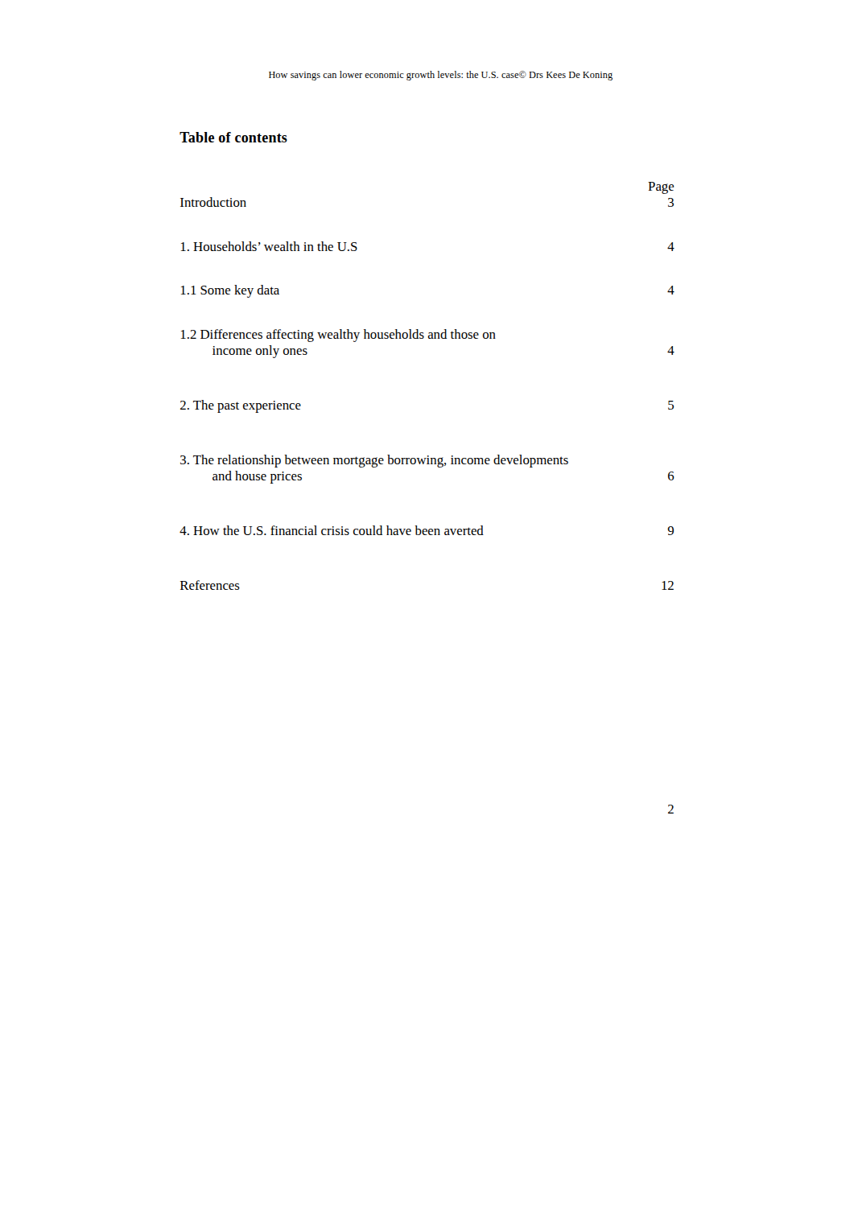How savings can lower economic growth levels: the U.S. case© Drs Kees De Koning
Table of contents
| | Page |
| Introduction | 3 |
| 1. Households’ wealth in the U.S | 4 |
| 1.1 Some key data | 4 |
| 1.2 Differences affecting wealthy households and those on income only ones | 4 |
| 2. The past experience | 5 |
| 3. The relationship between mortgage borrowing, income developments and house prices | 6 |
| 4. How the U.S. financial crisis could have been averted | 9 |
| References | 12 |
2